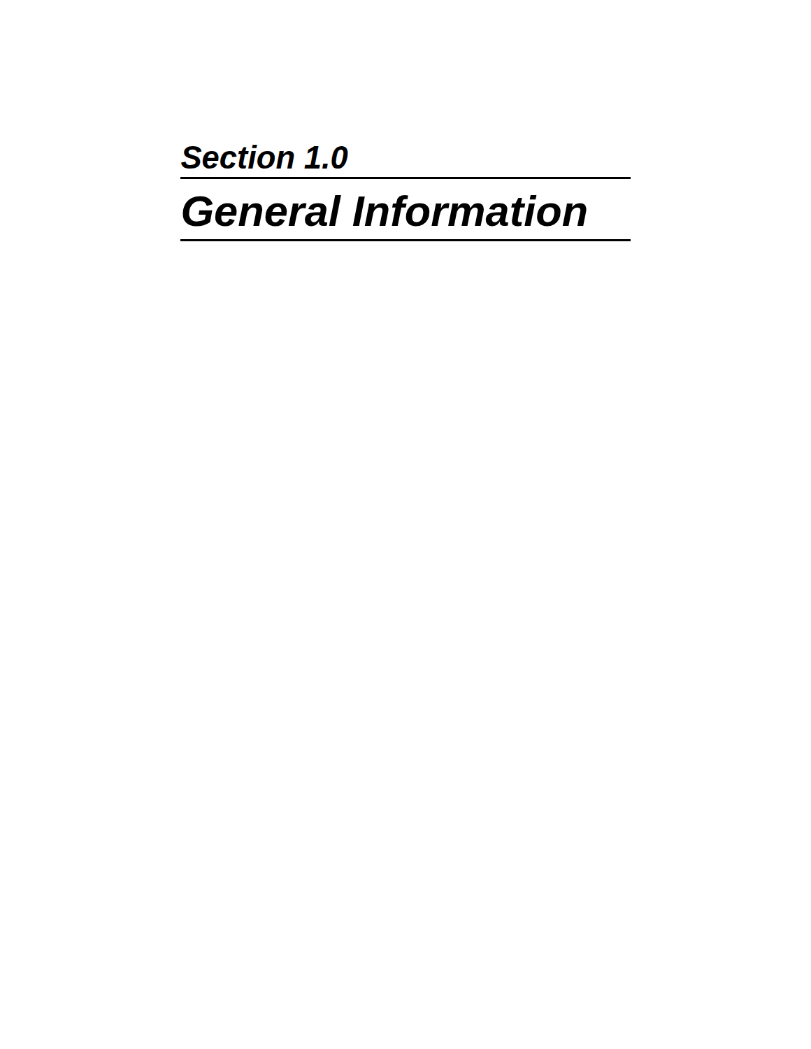Section 1.0
General Information